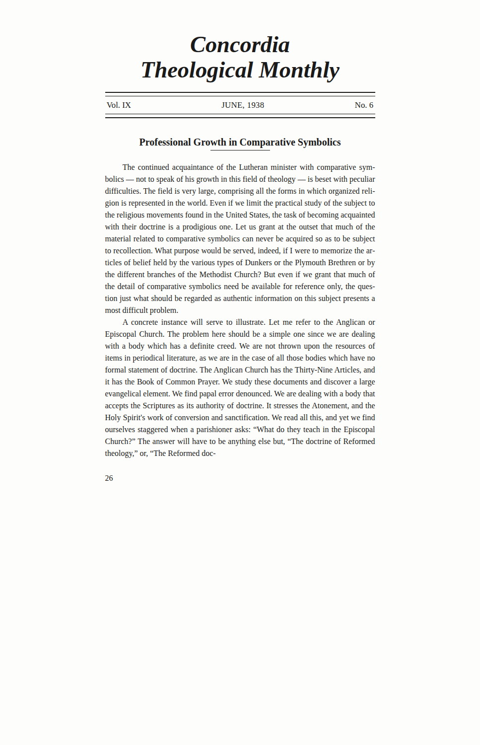Concordia Theological Monthly
Vol. IX JUNE, 1938 No. 6
Professional Growth in Comparative Symbolics
The continued acquaintance of the Lutheran minister with comparative symbolics — not to speak of his growth in this field of theology — is beset with peculiar difficulties. The field is very large, comprising all the forms in which organized religion is represented in the world. Even if we limit the practical study of the subject to the religious movements found in the United States, the task of becoming acquainted with their doctrine is a prodigious one. Let us grant at the outset that much of the material related to comparative symbolics can never be acquired so as to be subject to recollection. What purpose would be served, indeed, if I were to memorize the articles of belief held by the various types of Dunkers or the Plymouth Brethren or by the different branches of the Methodist Church? But even if we grant that much of the detail of comparative symbolics need be available for reference only, the question just what should be regarded as authentic information on this subject presents a most difficult problem.
A concrete instance will serve to illustrate. Let me refer to the Anglican or Episcopal Church. The problem here should be a simple one since we are dealing with a body which has a definite creed. We are not thrown upon the resources of items in periodical literature, as we are in the case of all those bodies which have no formal statement of doctrine. The Anglican Church has the Thirty-Nine Articles, and it has the Book of Common Prayer. We study these documents and discover a large evangelical element. We find papal error denounced. We are dealing with a body that accepts the Scriptures as its authority of doctrine. It stresses the Atonement, and the Holy Spirit's work of conversion and sanctification. We read all this, and yet we find ourselves staggered when a parishioner asks: “What do they teach in the Episcopal Church?” The answer will have to be anything else but, “The doctrine of Reformed theology,” or, “The Reformed doc-
26